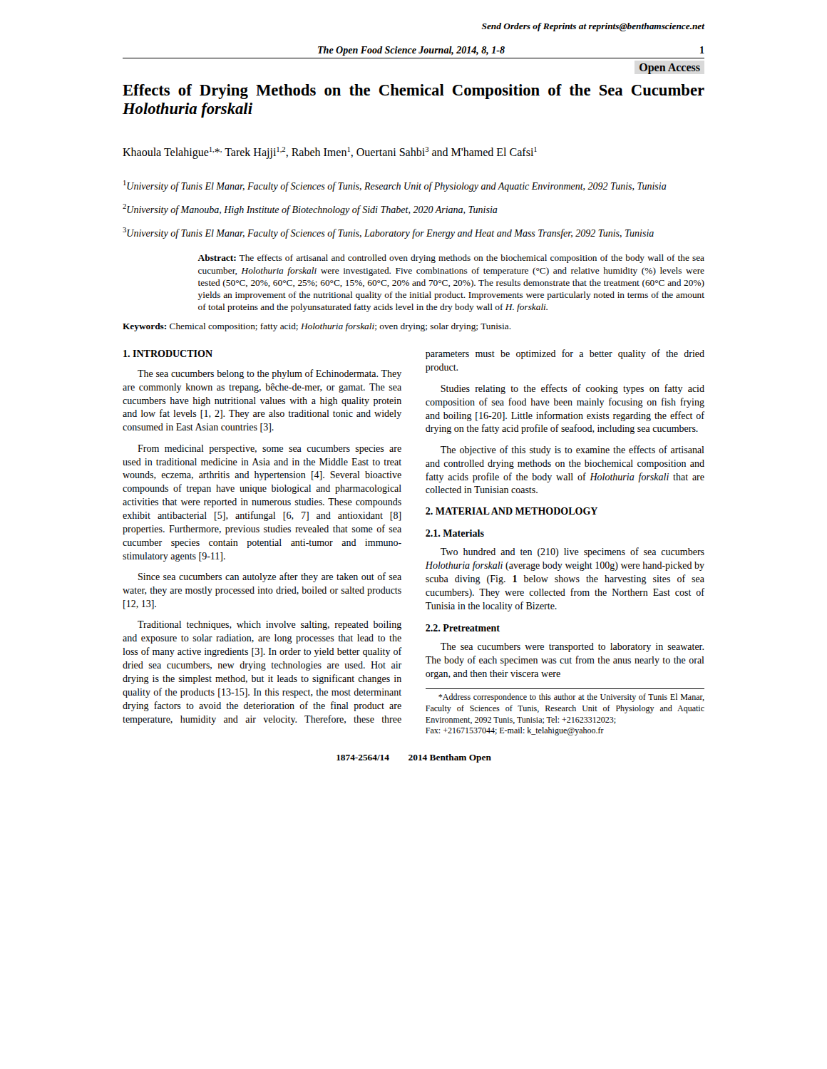Send Orders of Reprints at reprints@benthamscience.net
The Open Food Science Journal, 2014, 8, 1-8
1
Open Access
Effects of Drying Methods on the Chemical Composition of the Sea Cucumber Holothuria forskali
Khaoula Telahigue1,*, Tarek Hajji1,2, Rabeh Imen1, Ouertani Sahbi3 and M'hamed El Cafsi1
1University of Tunis El Manar, Faculty of Sciences of Tunis, Research Unit of Physiology and Aquatic Environment, 2092 Tunis, Tunisia
2University of Manouba, High Institute of Biotechnology of Sidi Thabet, 2020 Ariana, Tunisia
3University of Tunis El Manar, Faculty of Sciences of Tunis, Laboratory for Energy and Heat and Mass Transfer, 2092 Tunis, Tunisia
Abstract: The effects of artisanal and controlled oven drying methods on the biochemical composition of the body wall of the sea cucumber, Holothuria forskali were investigated. Five combinations of temperature (°C) and relative humidity (%) levels were tested (50°C, 20%, 60°C, 25%; 60°C, 15%, 60°C, 20% and 70°C, 20%). The results demonstrate that the treatment (60°C and 20%) yields an improvement of the nutritional quality of the initial product. Improvements were particularly noted in terms of the amount of total proteins and the polyunsaturated fatty acids level in the dry body wall of H. forskali.
Keywords: Chemical composition; fatty acid; Holothuria forskali; oven drying; solar drying; Tunisia.
1. INTRODUCTION
The sea cucumbers belong to the phylum of Echinodermata. They are commonly known as trepang, bêche-de-mer, or gamat. The sea cucumbers have high nutritional values with a high quality protein and low fat levels [1, 2]. They are also traditional tonic and widely consumed in East Asian countries [3].
From medicinal perspective, some sea cucumbers species are used in traditional medicine in Asia and in the Middle East to treat wounds, eczema, arthritis and hypertension [4]. Several bioactive compounds of trepan have unique biological and pharmacological activities that were reported in numerous studies. These compounds exhibit antibacterial [5], antifungal [6, 7] and antioxidant [8] properties. Furthermore, previous studies revealed that some of sea cucumber species contain potential anti-tumor and immuno-stimulatory agents [9-11].
Since sea cucumbers can autolyze after they are taken out of sea water, they are mostly processed into dried, boiled or salted products [12, 13].
Traditional techniques, which involve salting, repeated boiling and exposure to solar radiation, are long processes that lead to the loss of many active ingredients [3]. In order to yield better quality of dried sea cucumbers, new drying technologies are used. Hot air drying is the simplest method, but it leads to significant changes in quality of the products [13-15]. In this respect, the most determinant drying factors to avoid the deterioration of the final product are temperature, humidity and air velocity. Therefore, these three parameters must be optimized for a better quality of the dried product.
Studies relating to the effects of cooking types on fatty acid composition of sea food have been mainly focusing on fish frying and boiling [16-20]. Little information exists regarding the effect of drying on the fatty acid profile of seafood, including sea cucumbers.
The objective of this study is to examine the effects of artisanal and controlled drying methods on the biochemical composition and fatty acids profile of the body wall of Holothuria forskali that are collected in Tunisian coasts.
2. MATERIAL AND METHODOLOGY
2.1. Materials
Two hundred and ten (210) live specimens of sea cucumbers Holothuria forskali (average body weight 100g) were hand-picked by scuba diving (Fig. 1 below shows the harvesting sites of sea cucumbers). They were collected from the Northern East cost of Tunisia in the locality of Bizerte.
2.2. Pretreatment
The sea cucumbers were transported to laboratory in seawater. The body of each specimen was cut from the anus nearly to the oral organ, and then their viscera were
*Address correspondence to this author at the University of Tunis El Manar, Faculty of Sciences of Tunis, Research Unit of Physiology and Aquatic Environment, 2092 Tunis, Tunisia; Tel: +21623312023;
Fax: +21671537044; E-mail: k_telahigue@yahoo.fr
1874-2564/142014 Bentham Open